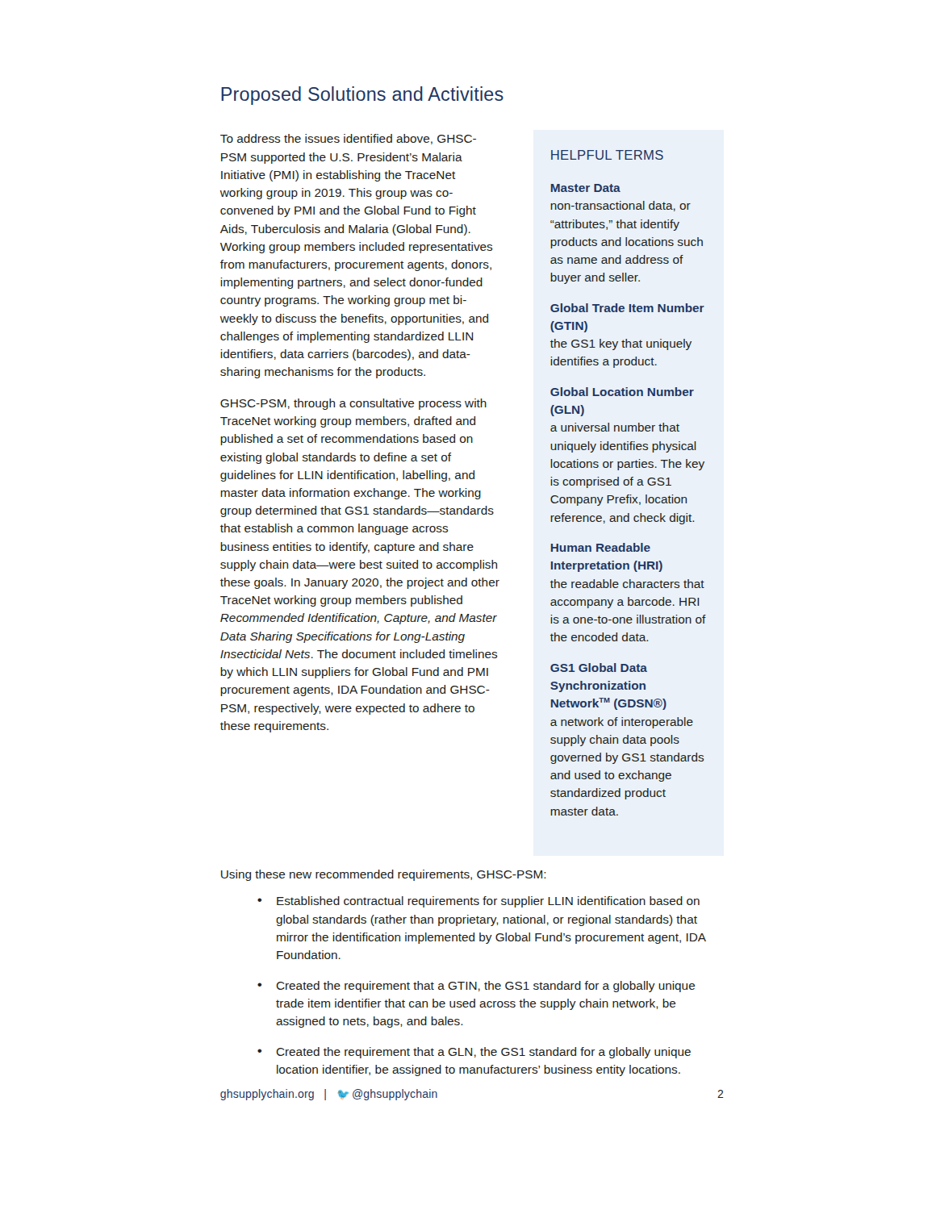Proposed Solutions and Activities
To address the issues identified above, GHSC-PSM supported the U.S. President’s Malaria Initiative (PMI) in establishing the TraceNet working group in 2019. This group was co-convened by PMI and the Global Fund to Fight Aids, Tuberculosis and Malaria (Global Fund). Working group members included representatives from manufacturers, procurement agents, donors, implementing partners, and select donor-funded country programs. The working group met bi-weekly to discuss the benefits, opportunities, and challenges of implementing standardized LLIN identifiers, data carriers (barcodes), and data-sharing mechanisms for the products.
GHSC-PSM, through a consultative process with TraceNet working group members, drafted and published a set of recommendations based on existing global standards to define a set of guidelines for LLIN identification, labelling, and master data information exchange. The working group determined that GS1 standards—standards that establish a common language across business entities to identify, capture and share supply chain data—were best suited to accomplish these goals. In January 2020, the project and other TraceNet working group members published Recommended Identification, Capture, and Master Data Sharing Specifications for Long-Lasting Insecticidal Nets. The document included timelines by which LLIN suppliers for Global Fund and PMI procurement agents, IDA Foundation and GHSC-PSM, respectively, were expected to adhere to these requirements.
HELPFUL TERMS
Master Data non-transactional data, or “attributes,” that identify products and locations such as name and address of buyer and seller.
Global Trade Item Number (GTIN) the GS1 key that uniquely identifies a product.
Global Location Number (GLN) a universal number that uniquely identifies physical locations or parties. The key is comprised of a GS1 Company Prefix, location reference, and check digit.
Human Readable Interpretation (HRI) the readable characters that accompany a barcode. HRI is a one-to-one illustration of the encoded data.
GS1 Global Data Synchronization NetworkTM (GDSN®) a network of interoperable supply chain data pools governed by GS1 standards and used to exchange standardized product master data.
Using these new recommended requirements, GHSC-PSM:
Established contractual requirements for supplier LLIN identification based on global standards (rather than proprietary, national, or regional standards) that mirror the identification implemented by Global Fund’s procurement agent, IDA Foundation.
Created the requirement that a GTIN, the GS1 standard for a globally unique trade item identifier that can be used across the supply chain network, be assigned to nets, bags, and bales.
Created the requirement that a GLN, the GS1 standard for a globally unique location identifier, be assigned to manufacturers’ business entity locations.
ghsupplychain.org|🐦@ghsupplychain
2